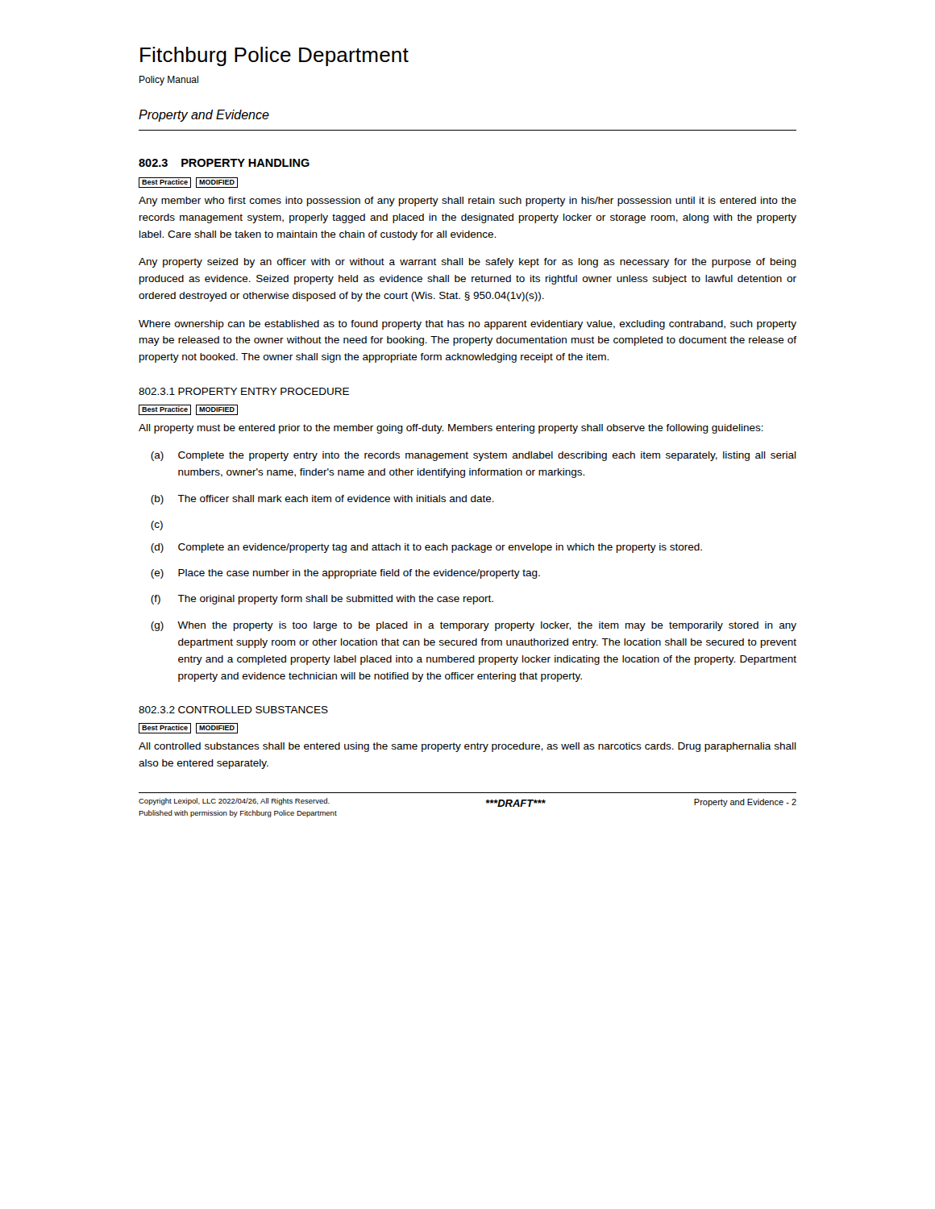Fitchburg Police Department
Policy Manual
Property and Evidence
802.3 PROPERTY HANDLING
Best Practice MODIFIED
Any member who first comes into possession of any property shall retain such property in his/her possession until it is entered into the records management system, properly tagged and placed in the designated property locker or storage room, along with the property label. Care shall be taken to maintain the chain of custody for all evidence.
Any property seized by an officer with or without a warrant shall be safely kept for as long as necessary for the purpose of being produced as evidence. Seized property held as evidence shall be returned to its rightful owner unless subject to lawful detention or ordered destroyed or otherwise disposed of by the court (Wis. Stat. § 950.04(1v)(s)).
Where ownership can be established as to found property that has no apparent evidentiary value, excluding contraband, such property may be released to the owner without the need for booking. The property documentation must be completed to document the release of property not booked. The owner shall sign the appropriate form acknowledging receipt of the item.
802.3.1 PROPERTY ENTRY PROCEDURE
Best Practice MODIFIED
All property must be entered prior to the member going off-duty. Members entering property shall observe the following guidelines:
(a) Complete the property entry into the records management system andlabel describing each item separately, listing all serial numbers, owner's name, finder's name and other identifying information or markings.
(b) The officer shall mark each item of evidence with initials and date.
(c)
(d) Complete an evidence/property tag and attach it to each package or envelope in which the property is stored.
(e) Place the case number in the appropriate field of the evidence/property tag.
(f) The original property form shall be submitted with the case report.
(g) When the property is too large to be placed in a temporary property locker, the item may be temporarily stored in any department supply room or other location that can be secured from unauthorized entry. The location shall be secured to prevent entry and a completed property label placed into a numbered property locker indicating the location of the property. Department property and evidence technician will be notified by the officer entering that property.
802.3.2 CONTROLLED SUBSTANCES
Best Practice MODIFIED
All controlled substances shall be entered using the same property entry procedure, as well as narcotics cards. Drug paraphernalia shall also be entered separately.
Copyright Lexipol, LLC 2022/04/26, All Rights Reserved.
Published with permission by Fitchburg Police Department
***DRAFT***
Property and Evidence - 2